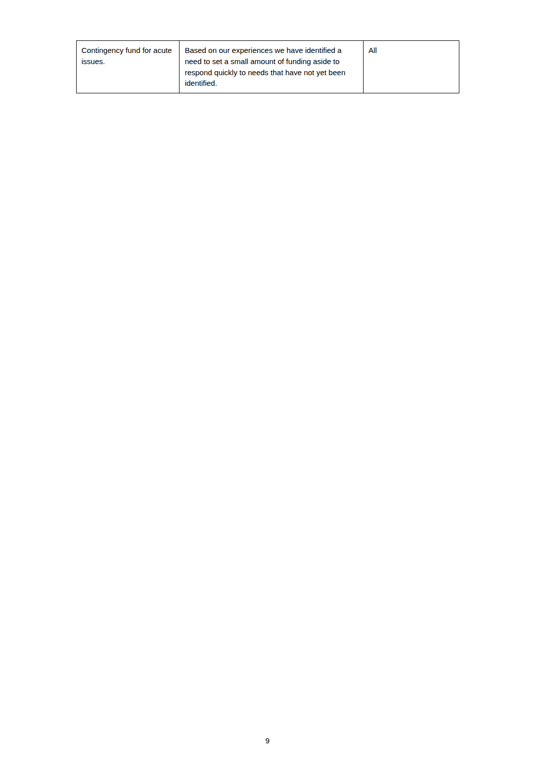| Contingency fund for acute issues. | Based on our experiences we have identified a need to set a small amount of funding aside to respond quickly to needs that have not yet been identified. | All |
9